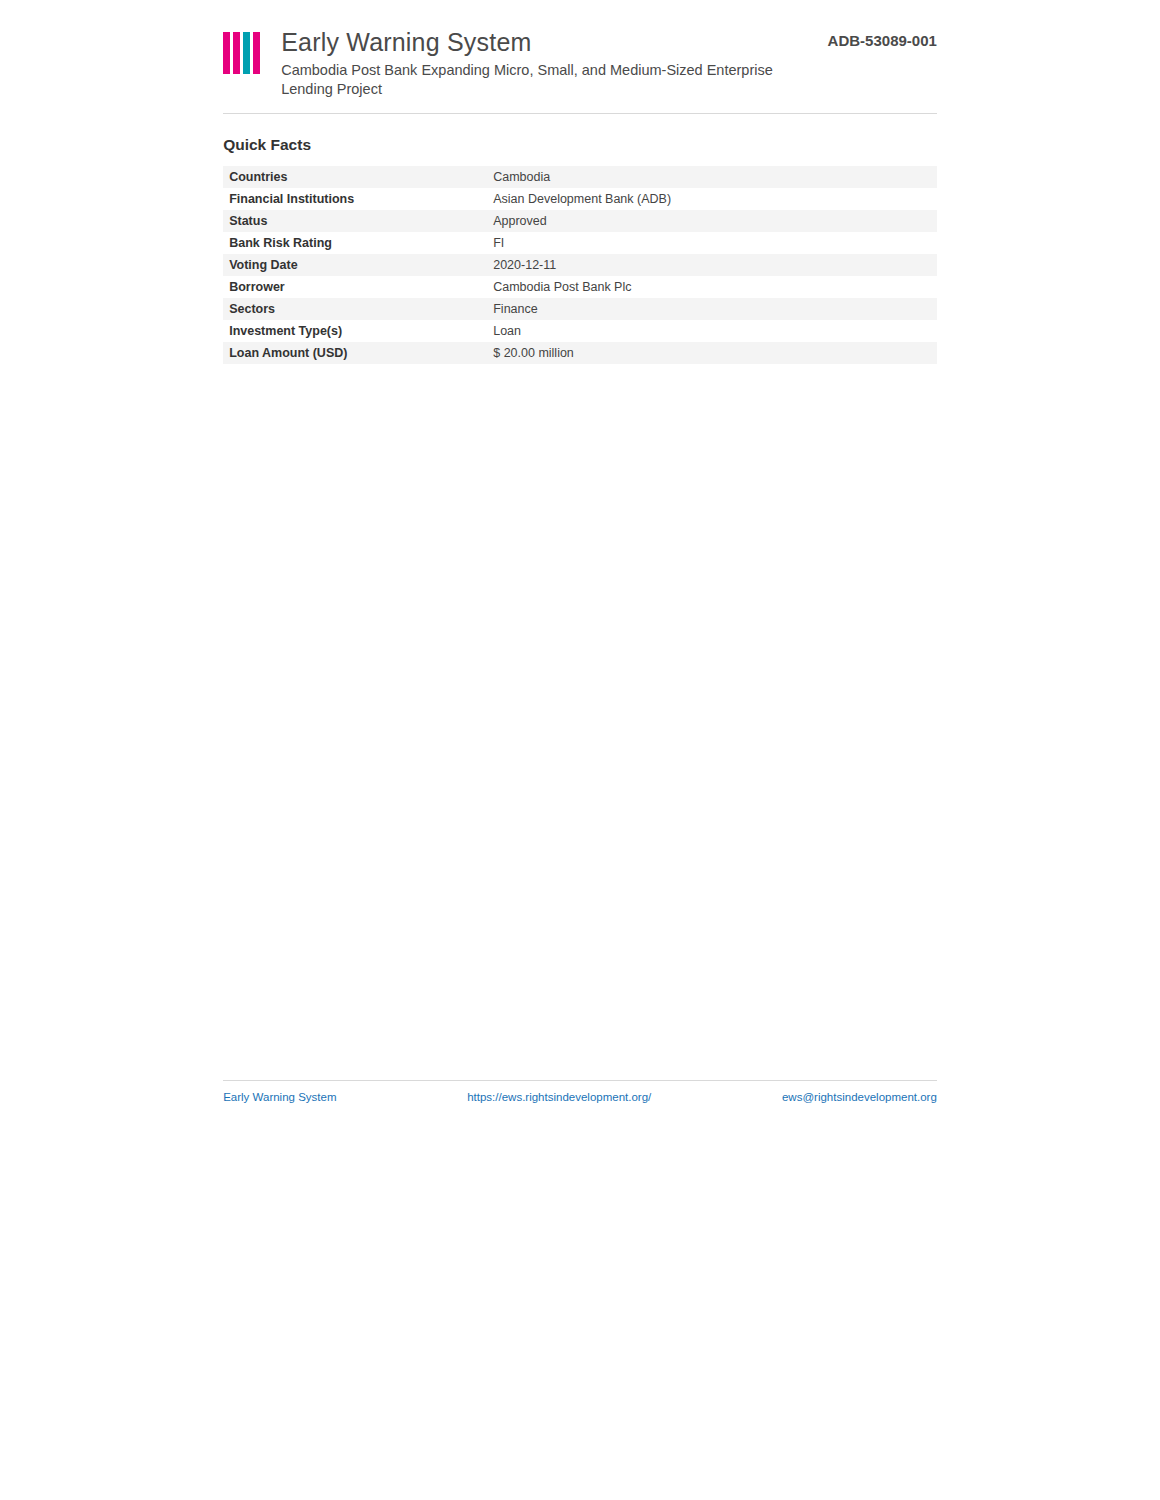Early Warning System
Cambodia Post Bank Expanding Micro, Small, and Medium-Sized Enterprise Lending Project
ADB-53089-001
Quick Facts
| Countries | Cambodia |
| Financial Institutions | Asian Development Bank (ADB) |
| Status | Approved |
| Bank Risk Rating | FI |
| Voting Date | 2020-12-11 |
| Borrower | Cambodia Post Bank Plc |
| Sectors | Finance |
| Investment Type(s) | Loan |
| Loan Amount (USD) | $ 20.00 million |
Early Warning System
https://ews.rightsindevelopment.org/
ews@rightsindevelopment.org